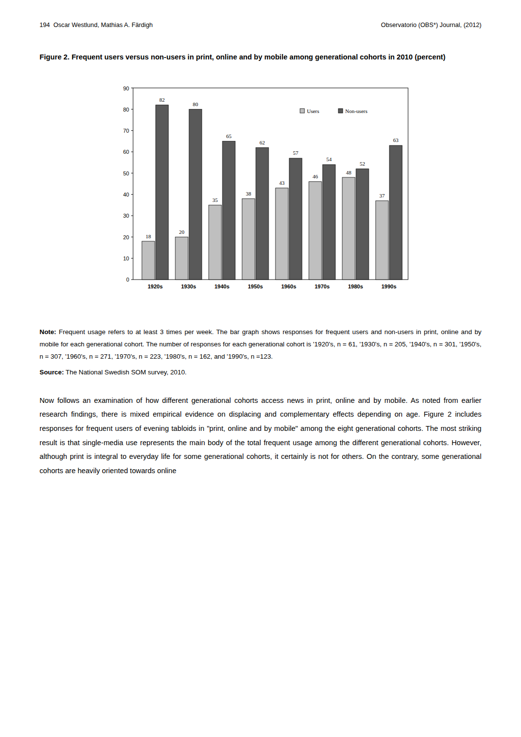194 Oscar Westlund, Mathias A. Färdigh Observatorio (OBS*) Journal, (2012)
Figure 2. Frequent users versus non-users in print, online and by mobile among generational cohorts in 2010 (percent)
0 10 20 30 40 50 60 70 80 90 18 82 20 80 35 65 38 62 43 57 46 54 48 52 37 63 1920s 1930s 1940s 1950s 1960s 1970s 1980s 1990s Users Non-users
Note: Frequent usage refers to at least 3 times per week. The bar graph shows responses for frequent users and non-users in print, online and by mobile for each generational cohort. The number of responses for each generational cohort is '1920's, n = 61, '1930's, n = 205, '1940's, n = 301, '1950's, n = 307, '1960's, n = 271, '1970's, n = 223, '1980's, n = 162, and '1990's, n =123.
Source: The National Swedish SOM survey, 2010.
Now follows an examination of how different generational cohorts access news in print, online and by mobile. As noted from earlier research findings, there is mixed empirical evidence on displacing and complementary effects depending on age. Figure 2 includes responses for frequent users of evening tabloids in "print, online and by mobile" among the eight generational cohorts. The most striking result is that single-media use represents the main body of the total frequent usage among the different generational cohorts. However, although print is integral to everyday life for some generational cohorts, it certainly is not for others. On the contrary, some generational cohorts are heavily oriented towards online